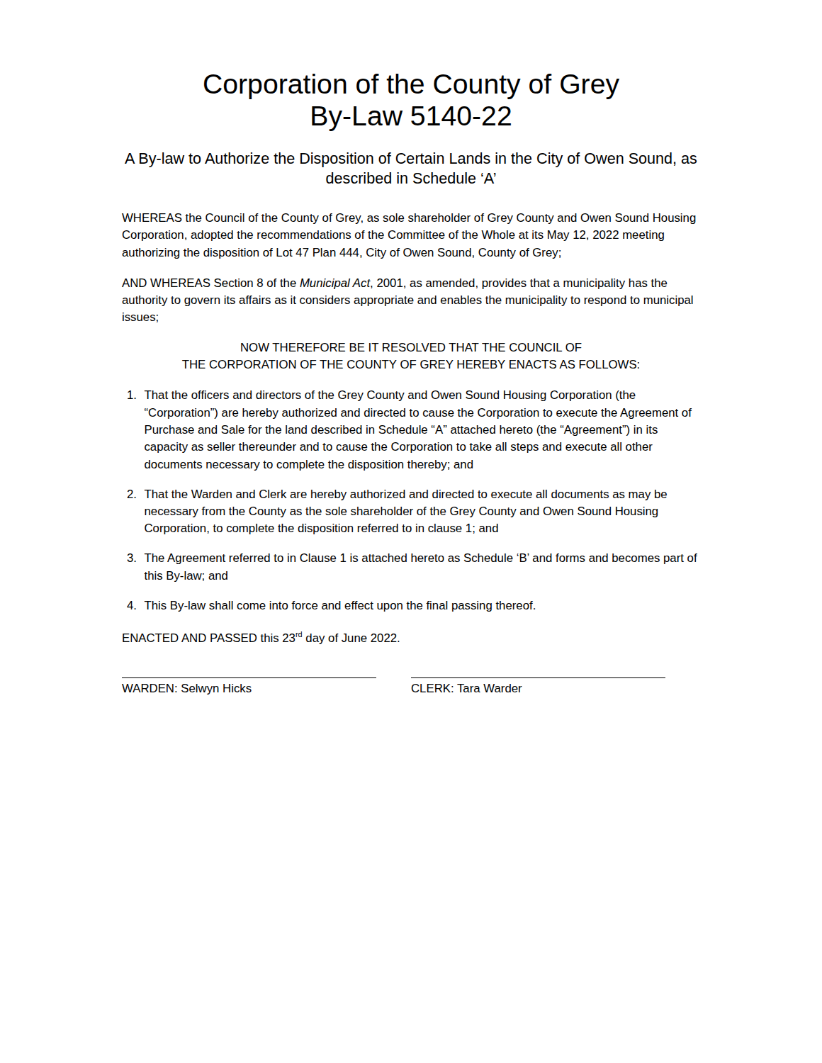Corporation of the County of Grey
By-Law 5140-22
A By-law to Authorize the Disposition of Certain Lands in the City of Owen Sound, as described in Schedule ‘A’
WHEREAS the Council of the County of Grey, as sole shareholder of Grey County and Owen Sound Housing Corporation, adopted the recommendations of the Committee of the Whole at its May 12, 2022 meeting authorizing the disposition of Lot 47 Plan 444, City of Owen Sound, County of Grey;
AND WHEREAS Section 8 of the Municipal Act, 2001, as amended, provides that a municipality has the authority to govern its affairs as it considers appropriate and enables the municipality to respond to municipal issues;
NOW THEREFORE BE IT RESOLVED THAT THE COUNCIL OF
THE CORPORATION OF THE COUNTY OF GREY HEREBY ENACTS AS FOLLOWS:
That the officers and directors of the Grey County and Owen Sound Housing Corporation (the “Corporation”) are hereby authorized and directed to cause the Corporation to execute the Agreement of Purchase and Sale for the land described in Schedule “A” attached hereto (the “Agreement”) in its capacity as seller thereunder and to cause the Corporation to take all steps and execute all other documents necessary to complete the disposition thereby; and
That the Warden and Clerk are hereby authorized and directed to execute all documents as may be necessary from the County as the sole shareholder of the Grey County and Owen Sound Housing Corporation, to complete the disposition referred to in clause 1; and
The Agreement referred to in Clause 1 is attached hereto as Schedule ‘B’ and forms and becomes part of this By-law; and
This By-law shall come into force and effect upon the final passing thereof.
ENACTED AND PASSED this 23rd day of June 2022.
| WARDEN: Selwyn Hicks | CLERK: Tara Warder |